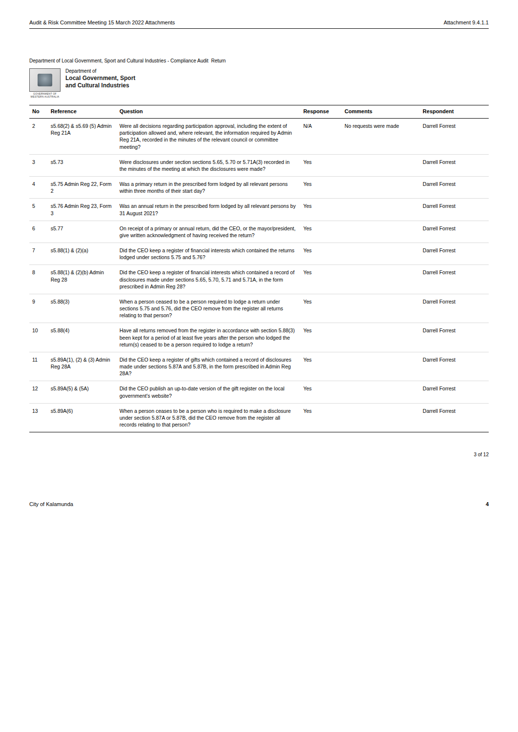Audit & Risk Committee Meeting 15 March 2022 Attachments
Attachment 9.4.1.1
Department of Local Government, Sport and Cultural Industries - Compliance Audit Return
GOVERNMENT OF
WESTERN AUSTRALIA
Department of
Local Government, Sport
and Cultural Industries
| No | Reference | Question | Response | Comments | Respondent |
| --- | --- | --- | --- | --- | --- |
| 2 | s5.68(2) & s5.69 (5) Admin Reg 21A | Were all decisions regarding participation approval, including the extent of participation allowed and, where relevant, the information required by Admin Reg 21A, recorded in the minutes of the relevant council or committee meeting? | N/A | No requests were made | Darrell Forrest |
| 3 | s5.73 | Were disclosures under section sections 5.65, 5.70 or 5.71A(3) recorded in the minutes of the meeting at which the disclosures were made? | Yes | | Darrell Forrest |
| 4 | s5.75 Admin Reg 22, Form 2 | Was a primary return in the prescribed form lodged by all relevant persons within three months of their start day? | Yes | | Darrell Forrest |
| 5 | s5.76 Admin Reg 23, Form 3 | Was an annual return in the prescribed form lodged by all relevant persons by 31 August 2021? | Yes | | Darrell Forrest |
| 6 | s5.77 | On receipt of a primary or annual return, did the CEO, or the mayor/president, give written acknowledgment of having received the return? | Yes | | Darrell Forrest |
| 7 | s5.88(1) & (2)(a) | Did the CEO keep a register of financial interests which contained the returns lodged under sections 5.75 and 5.76? | Yes | | Darrell Forrest |
| 8 | s5.88(1) & (2)(b) Admin Reg 28 | Did the CEO keep a register of financial interests which contained a record of disclosures made under sections 5.65, 5.70, 5.71 and 5.71A, in the form prescribed in Admin Reg 28? | Yes | | Darrell Forrest |
| 9 | s5.88(3) | When a person ceased to be a person required to lodge a return under sections 5.75 and 5.76, did the CEO remove from the register all returns relating to that person? | Yes | | Darrell Forrest |
| 10 | s5.88(4) | Have all returns removed from the register in accordance with section 5.88(3) been kept for a period of at least five years after the person who lodged the return(s) ceased to be a person required to lodge a return? | Yes | | Darrell Forrest |
| 11 | s5.89A(1), (2) & (3) Admin Reg 28A | Did the CEO keep a register of gifts which contained a record of disclosures made under sections 5.87A and 5.87B, in the form prescribed in Admin Reg 28A? | Yes | | Darrell Forrest |
| 12 | s5.89A(5) & (5A) | Did the CEO publish an up-to-date version of the gift register on the local government's website? | Yes | | Darrell Forrest |
| 13 | s5.89A(6) | When a person ceases to be a person who is required to make a disclosure under section 5.87A or 5.87B, did the CEO remove from the register all records relating to that person? | Yes | | Darrell Forrest |
3 of 12
City of Kalamunda
4